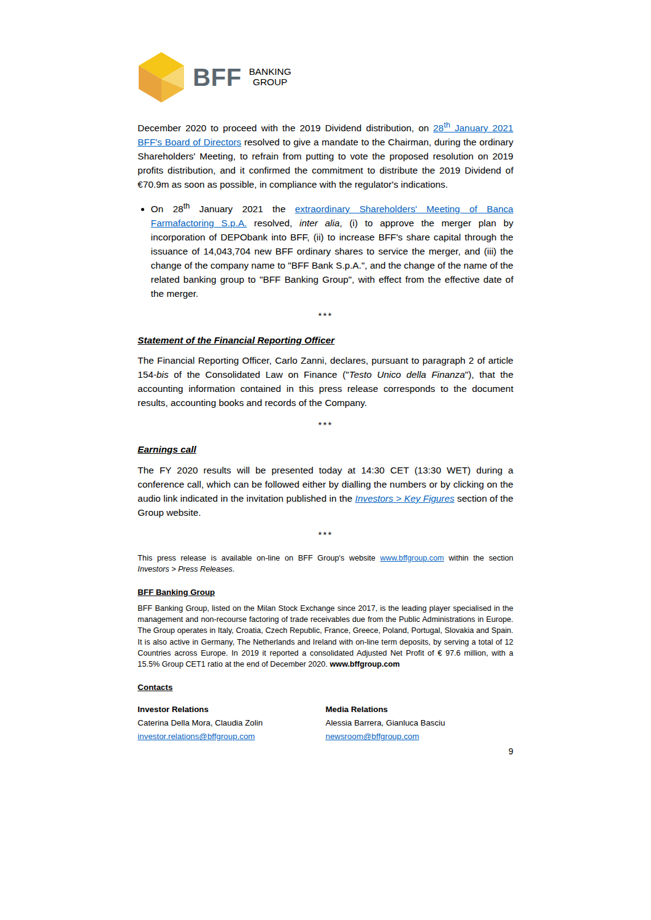BFF
BANKING GROUP
December 2020 to proceed with the 2019 Dividend distribution, on 28th January 2021 BFF's Board of Directors resolved to give a mandate to the Chairman, during the ordinary Shareholders' Meeting, to refrain from putting to vote the proposed resolution on 2019 profits distribution, and it confirmed the commitment to distribute the 2019 Dividend of €70.9m as soon as possible, in compliance with the regulator's indications.
On 28th January 2021 the extraordinary Shareholders' Meeting of Banca Farmafactoring S.p.A. resolved, inter alia, (i) to approve the merger plan by incorporation of DEPObank into BFF, (ii) to increase BFF's share capital through the issuance of 14,043,704 new BFF ordinary shares to service the merger, and (iii) the change of the company name to "BFF Bank S.p.A.", and the change of the name of the related banking group to "BFF Banking Group", with effect from the effective date of the merger.
***
Statement of the Financial Reporting Officer
The Financial Reporting Officer, Carlo Zanni, declares, pursuant to paragraph 2 of article 154-bis of the Consolidated Law on Finance ("Testo Unico della Finanza"), that the accounting information contained in this press release corresponds to the document results, accounting books and records of the Company.
***
Earnings call
The FY 2020 results will be presented today at 14:30 CET (13:30 WET) during a conference call, which can be followed either by dialling the numbers or by clicking on the audio link indicated in the invitation published in the Investors > Key Figures section of the Group website.
***
This press release is available on-line on BFF Group's website www.bffgroup.com within the section Investors > Press Releases.
BFF Banking Group
BFF Banking Group, listed on the Milan Stock Exchange since 2017, is the leading player specialised in the management and non-recourse factoring of trade receivables due from the Public Administrations in Europe. The Group operates in Italy, Croatia, Czech Republic, France, Greece, Poland, Portugal, Slovakia and Spain. It is also active in Germany, The Netherlands and Ireland with on-line term deposits, by serving a total of 12 Countries across Europe. In 2019 it reported a consolidated Adjusted Net Profit of € 97.6 million, with a 15.5% Group CET1 ratio at the end of December 2020. www.bffgroup.com
Contacts
| Investor Relations | Media Relations |
| Caterina Della Mora, Claudia Zolin | Alessia Barrera, Gianluca Basciu |
| investor.relations@bffgroup.com | newsroom@bffgroup.com |
9